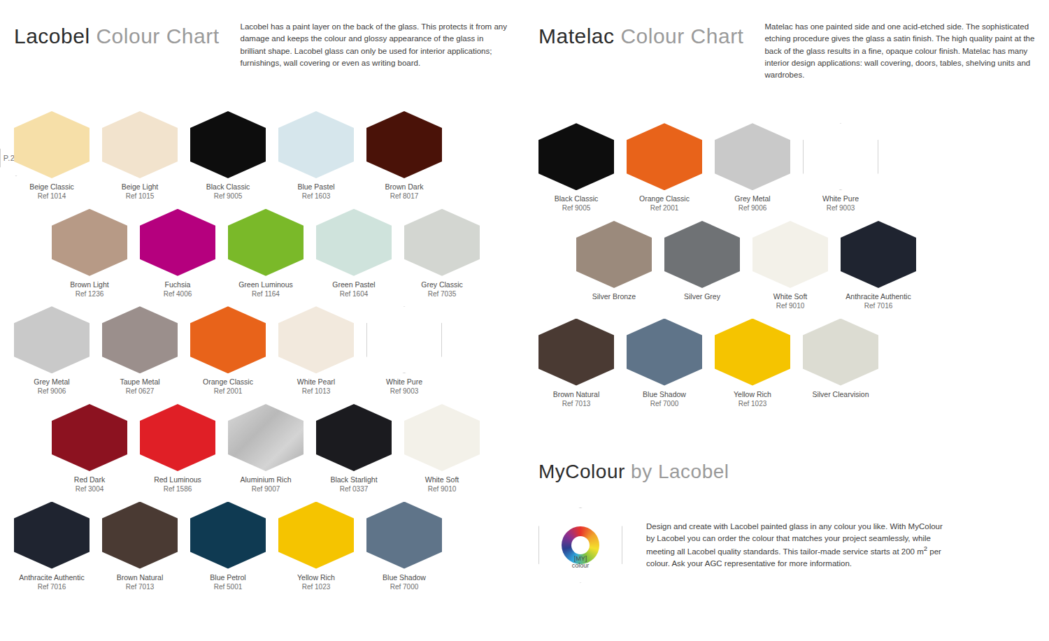P. 2021
Lacobel Colour Chart
Lacobel has a paint layer on the back of the glass. This protects it from any damage and keeps the colour and glossy appearance of the glass in brilliant shape. Lacobel glass can only be used for interior applications; furnishings, wall covering or even as writing board.
Beige Classic Ref 1014
Beige Light Ref 1015
Black Classic Ref 9005
Blue Pastel Ref 1603
Brown Dark Ref 8017
Brown Light Ref 1236
Fuchsia Ref 4006
Green Luminous Ref 1164
Green Pastel Ref 1604
Grey Classic Ref 7035
Grey Metal Ref 9006
Taupe Metal Ref 0627
Orange Classic Ref 2001
White Pearl Ref 1013
White Pure Ref 9003
Red Dark Ref 3004
Red Luminous Ref 1586
Aluminium Rich Ref 9007
Black Starlight Ref 0337
White Soft Ref 9010
Anthracite Authentic Ref 7016
Brown Natural Ref 7013
Blue Petrol Ref 5001
Yellow Rich Ref 1023
Blue Shadow Ref 7000
Matelac Colour Chart
Matelac has one painted side and one acid-etched side. The sophisticated etching procedure gives the glass a satin finish. The high quality paint at the back of the glass results in a fine, opaque colour finish. Matelac has many interior design applications: wall covering, doors, tables, shelving units and wardrobes.
Black Classic Ref 9005
Orange Classic Ref 2001
Grey Metal Ref 9006
White Pure Ref 9003
Silver Bronze
Silver Grey
White Soft Ref 9010
Anthracite Authentic Ref 7016
Brown Natural Ref 7013
Blue Shadow Ref 7000
Yellow Rich Ref 1023
Silver Clearvision
MyColour by Lacobel
[MY]
colour
Design and create with Lacobel painted glass in any colour you like. With MyColour by Lacobel you can order the colour that matches your project seamlessly, while meeting all Lacobel quality standards. This tailor-made service starts at 200 m2 per colour. Ask your AGC representative for more information.